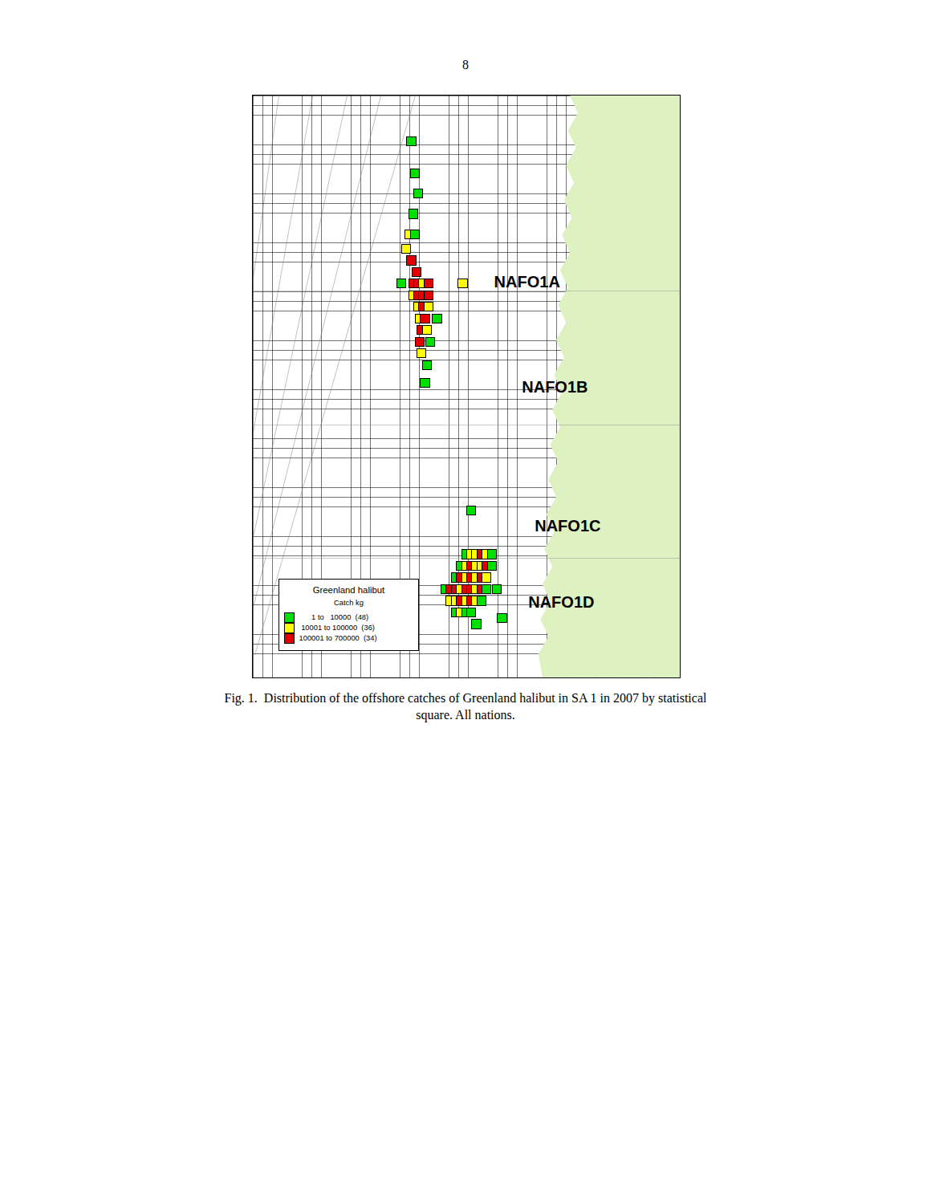8
NAFO1A
NAFO1B
NAFO1C
NAFO1D
Greenland halibut
Catch kg
1 to 10000 (48)
10001 to 100000 (36)
100001 to 700000 (34)
Fig. 1. Distribution of the offshore catches of Greenland halibut in SA 1 in 2007 by statistical square. All nations.